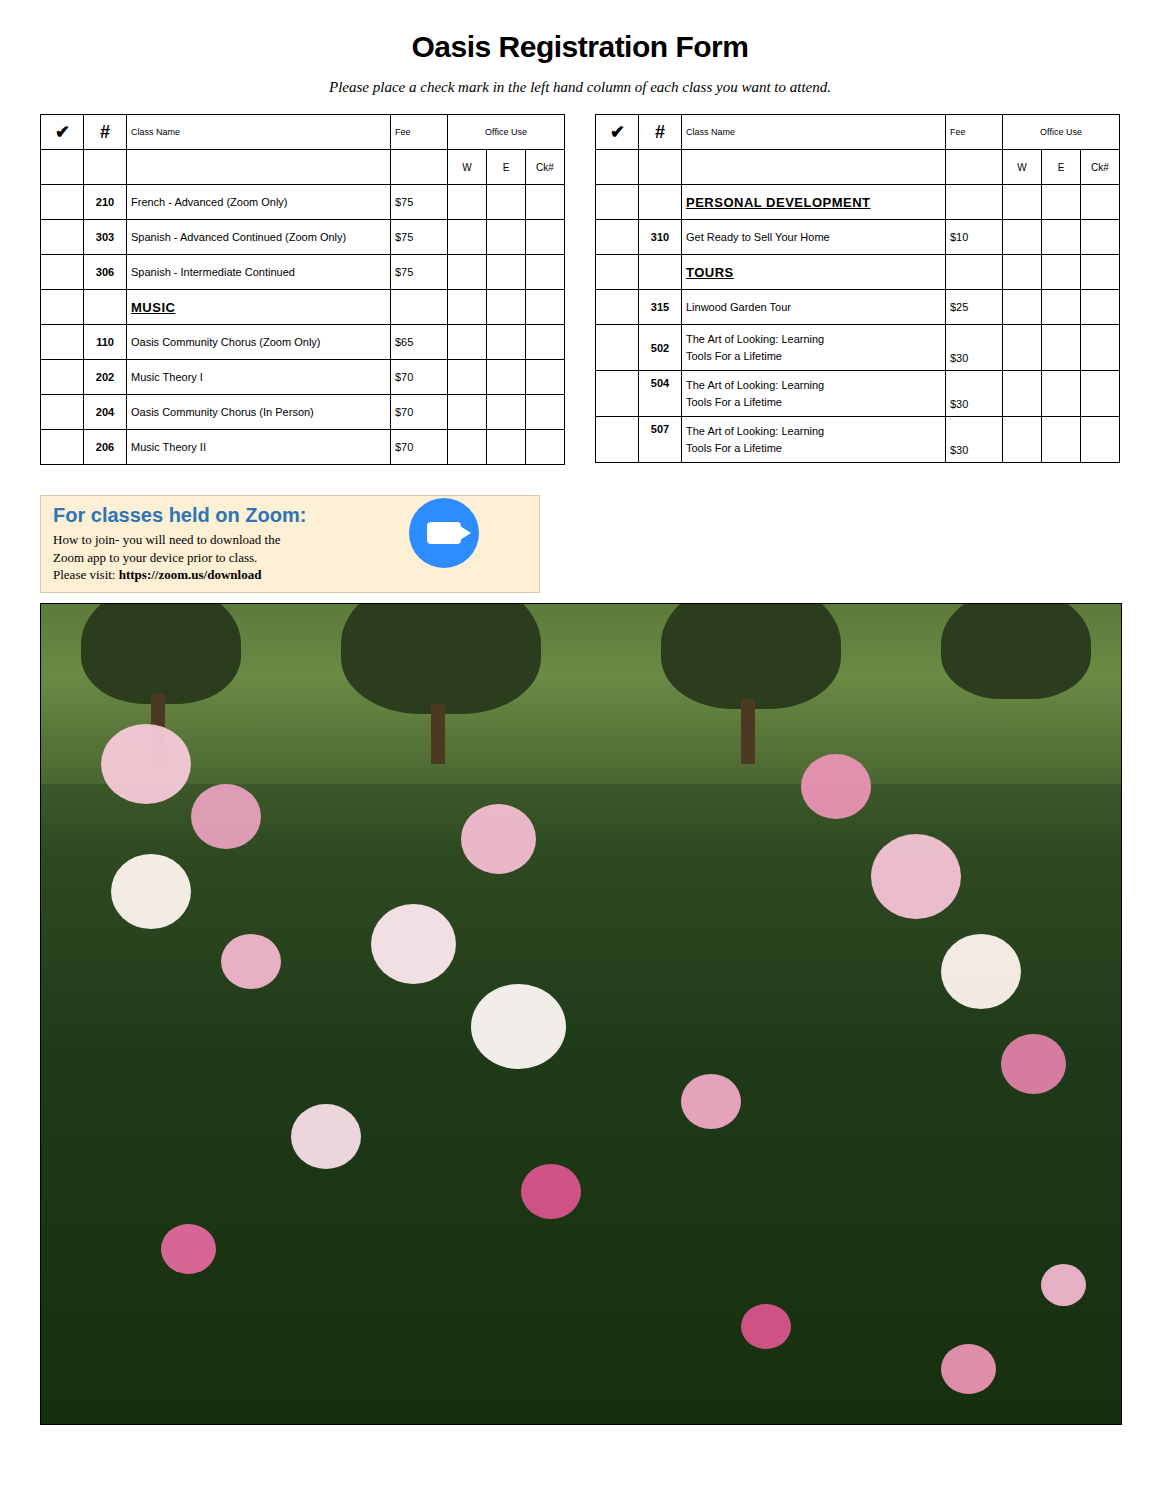Oasis Registration Form
Please place a check mark in the left hand column of each class you want to attend.
| ✔ | # | Class Name | Fee | Office Use |
| --- | --- | --- | --- | --- |
| | | | | W | E | Ck# |
| | 210 | French - Advanced (Zoom Only) | $75 | | | |
| | 303 | Spanish - Advanced Continued (Zoom Only) | $75 | | | |
| | 306 | Spanish - Intermediate Continued | $75 | | | |
| | | MUSIC | | | | |
| | 110 | Oasis Community Chorus (Zoom Only) | $65 | | | |
| | 202 | Music Theory I | $70 | | | |
| | 204 | Oasis Community Chorus (In Person) | $70 | | | |
| | 206 | Music Theory II | $70 | | | |
| ✔ | # | Class Name | Fee | Office Use |
| --- | --- | --- | --- | --- |
| | | | | W | E | Ck# |
| | | PERSONAL DEVELOPMENT | | | | |
| | 310 | Get Ready to Sell Your Home | $10 | | | |
| | | TOURS | | | | |
| | 315 | Linwood Garden Tour | $25 | | | |
| | 502 | The Art of Looking: Learning Tools For a Lifetime | $30 | | | |
| | 504 | The Art of Looking: Learning Tools For a Lifetime | $30 | | | |
| | 507 | The Art of Looking: Learning Tools For a Lifetime | $30 | | | |
For classes held on Zoom:
How to join- you will need to download the
Zoom app to your device prior to class.
Please visit: https://zoom.us/download